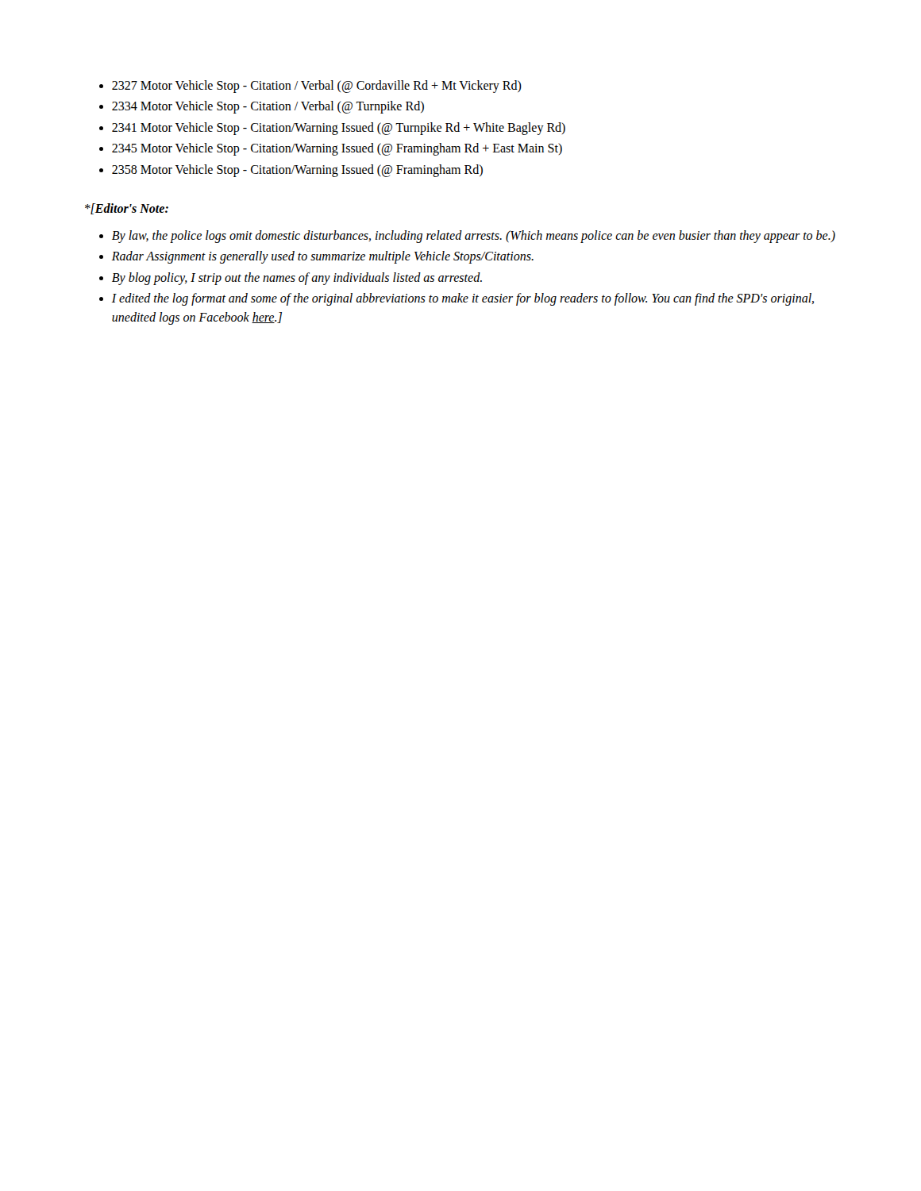2327 Motor Vehicle Stop - Citation / Verbal (@ Cordaville Rd + Mt Vickery Rd)
2334 Motor Vehicle Stop - Citation / Verbal (@ Turnpike Rd)
2341 Motor Vehicle Stop - Citation/Warning Issued (@ Turnpike Rd + White Bagley Rd)
2345 Motor Vehicle Stop - Citation/Warning Issued (@ Framingham Rd + East Main St)
2358 Motor Vehicle Stop - Citation/Warning Issued (@ Framingham Rd)
*[Editor's Note:
By law, the police logs omit domestic disturbances, including related arrests. (Which means police can be even busier than they appear to be.)
Radar Assignment is generally used to summarize multiple Vehicle Stops/Citations.
By blog policy, I strip out the names of any individuals listed as arrested.
I edited the log format and some of the original abbreviations to make it easier for blog readers to follow. You can find the SPD's original, unedited logs on Facebook here.]